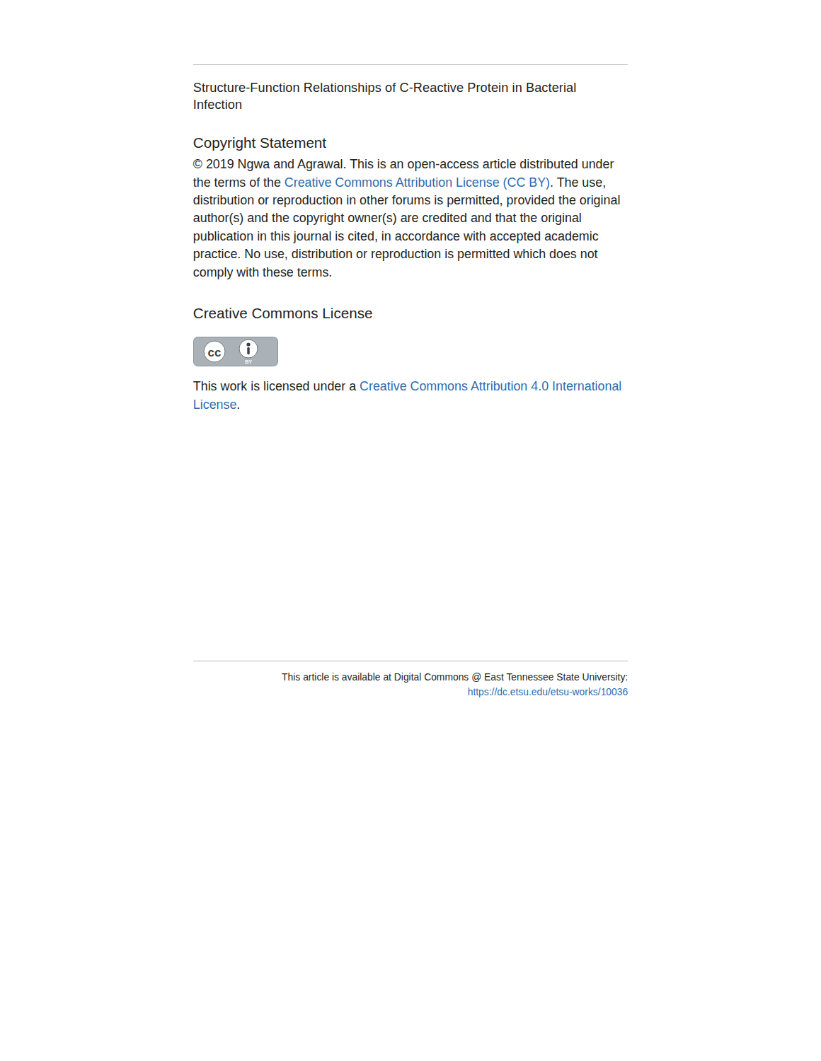Structure-Function Relationships of C-Reactive Protein in Bacterial Infection
Copyright Statement
© 2019 Ngwa and Agrawal. This is an open-access article distributed under the terms of the Creative Commons Attribution License (CC BY). The use, distribution or reproduction in other forums is permitted, provided the original author(s) and the copyright owner(s) are credited and that the original publication in this journal is cited, in accordance with accepted academic practice. No use, distribution or reproduction is permitted which does not comply with these terms.
Creative Commons License
cc BY
This work is licensed under a Creative Commons Attribution 4.0 International License.
This article is available at Digital Commons @ East Tennessee State University: https://dc.etsu.edu/etsu-works/10036